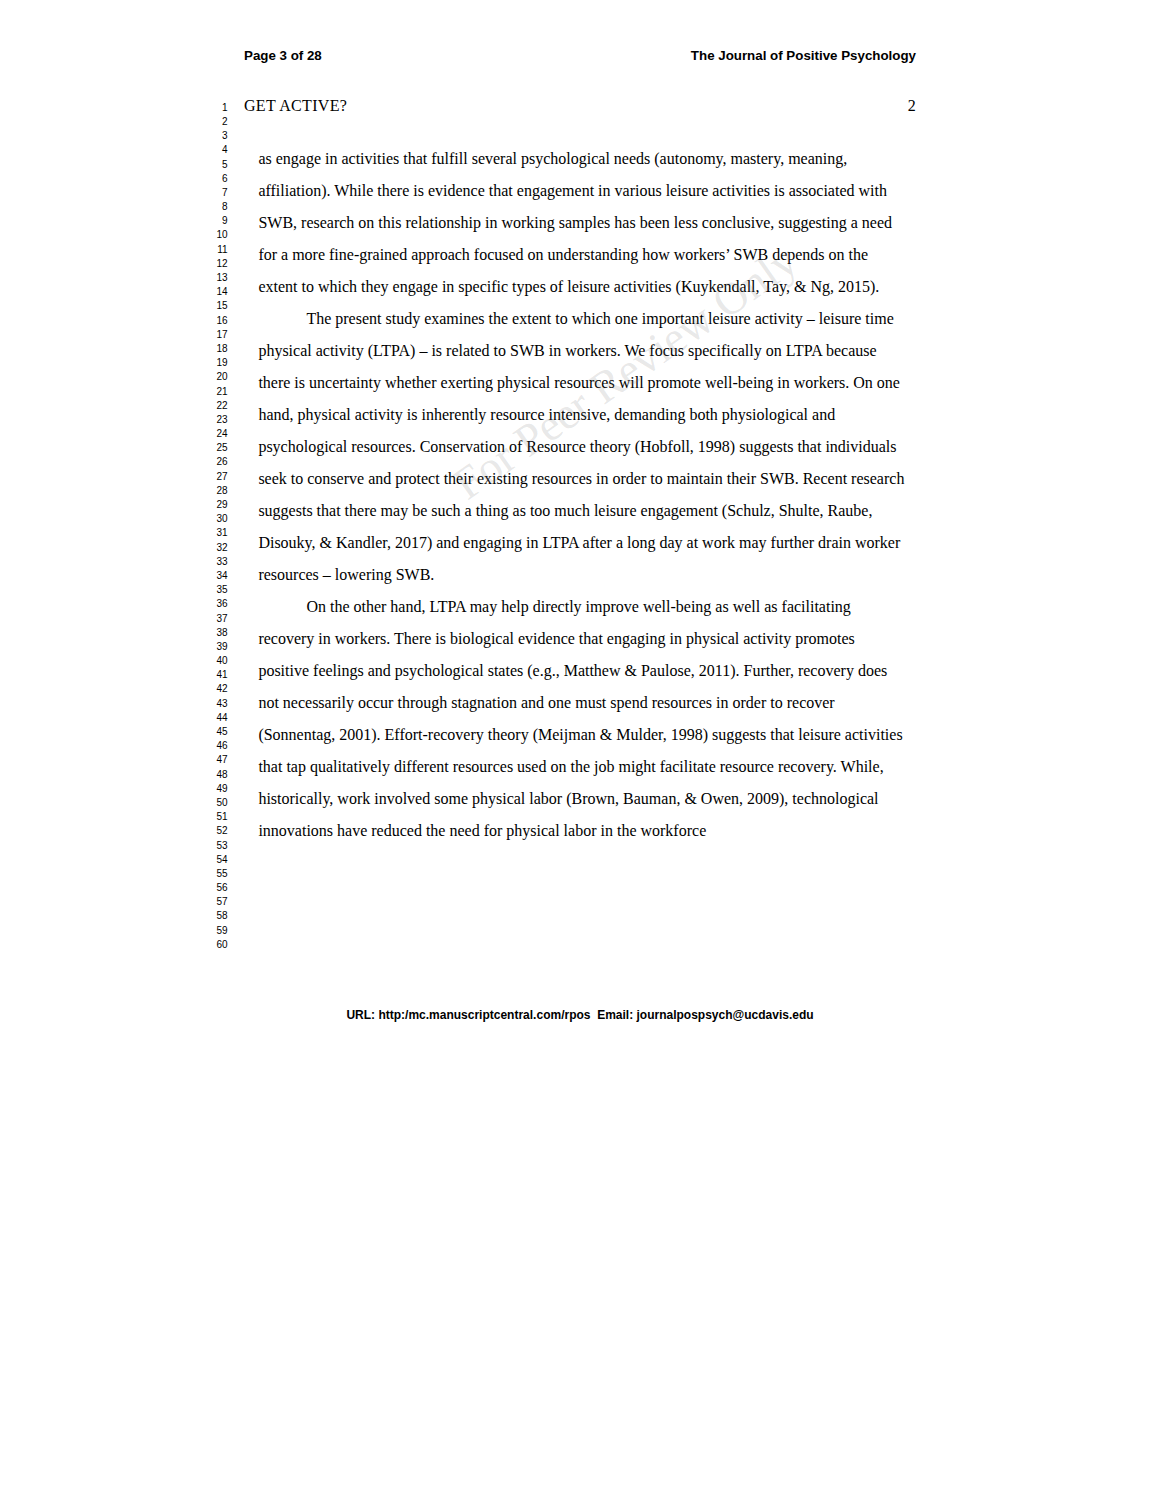Page 3 of 28 The Journal of Positive Psychology
1
2
3
4
5
6
7
8
9
10
11
12
13
14
15
16
17
18
19
20
21
22
23
24
25
26
27
28
29
30
31
32
33
34
35
36
37
38
39
40
41
42
43
44
45
46
47
48
49
50
51
52
53
54
55
56
57
58
59
60
GET ACTIVE? 2
For Peer Review Only
as engage in activities that fulfill several psychological needs (autonomy, mastery, meaning, affiliation). While there is evidence that engagement in various leisure activities is associated with SWB, research on this relationship in working samples has been less conclusive, suggesting a need for a more fine-grained approach focused on understanding how workers’ SWB depends on the extent to which they engage in specific types of leisure activities (Kuykendall, Tay, & Ng, 2015).
The present study examines the extent to which one important leisure activity – leisure time physical activity (LTPA) – is related to SWB in workers. We focus specifically on LTPA because there is uncertainty whether exerting physical resources will promote well-being in workers. On one hand, physical activity is inherently resource intensive, demanding both physiological and psychological resources. Conservation of Resource theory (Hobfoll, 1998) suggests that individuals seek to conserve and protect their existing resources in order to maintain their SWB. Recent research suggests that there may be such a thing as too much leisure engagement (Schulz, Shulte, Raube, Disouky, & Kandler, 2017) and engaging in LTPA after a long day at work may further drain worker resources – lowering SWB.
On the other hand, LTPA may help directly improve well-being as well as facilitating recovery in workers. There is biological evidence that engaging in physical activity promotes positive feelings and psychological states (e.g., Matthew & Paulose, 2011). Further, recovery does not necessarily occur through stagnation and one must spend resources in order to recover (Sonnentag, 2001). Effort-recovery theory (Meijman & Mulder, 1998) suggests that leisure activities that tap qualitatively different resources used on the job might facilitate resource recovery. While, historically, work involved some physical labor (Brown, Bauman, & Owen, 2009), technological innovations have reduced the need for physical labor in the workforce
URL: http:/mc.manuscriptcentral.com/rpos Email: journalpospsych@ucdavis.edu